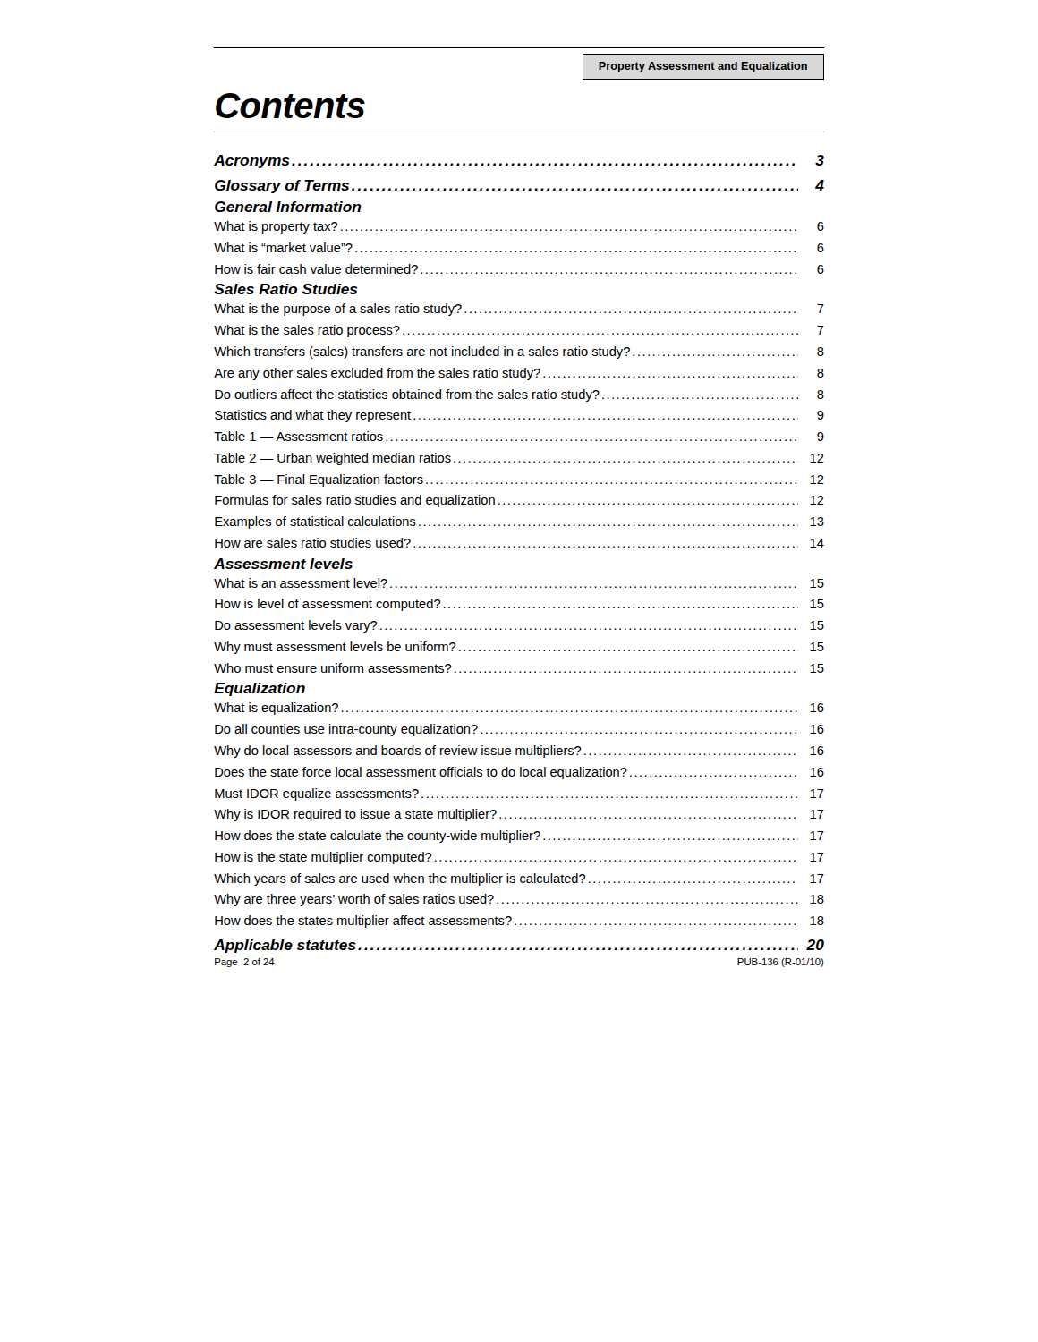Property Assessment and Equalization
Contents
Acronyms ................................................................................................................................... 3
Glossary of Terms ..................................................................................................................... 4
General Information
What is property tax? ......................................................................................................................... 6
What is “market value”? ................................................................................................................... 6
How is fair cash value determined? ..................................................................................................... 6
Sales Ratio Studies
What is the purpose of a sales ratio study? ......................................................................................... 7
What is the sales ratio process? ....................................................................................................... 7
Which transfers (sales) transfers are not included in a sales ratio study? ........................................... 8
Are any other sales excluded from the sales ratio study? ..................................................................... 8
Do outliers affect the statistics obtained from the sales ratio study? .................................................... 8
Statistics and what they represent ....................................................................................................... 9
Table 1 — Assessment ratios ....................................................................................................... 9
Table 2 — Urban weighted median ratios ..................................................................................... 12
Table 3 — Final Equalization factors ............................................................................................. 12
Formulas for sales ratio studies and equalization ............................................................................. 12
Examples of statistical calculations ..................................................................................................... 13
How are sales ratio studies used? ....................................................................................................... 14
Assessment levels
What is an assessment level? ......................................................................................................... 15
How is level of assessment computed? ............................................................................................... 15
Do assessment levels vary? ............................................................................................................. 15
Why must assessment levels be uniform? ........................................................................................... 15
Who must ensure uniform assessments? ........................................................................................... 15
Equalization
What is equalization? ......................................................................................................................... 16
Do all counties use intra-county equalization? ..................................................................................... 16
Why do local assessors and boards of review issue multipliers? ....................................................... 16
Does the state force local assessment officials to do local equalization? ......................................... 16
Must IDOR equalize assessments? ................................................................................................... 17
Why is IDOR required to issue a state multiplier? ............................................................................. 17
How does the state calculate the county-wide multiplier? ................................................................... 17
How is the state multiplier computed? ................................................................................................. 17
Which years of sales are used when the multiplier is calculated? ..................................................... 17
Why are three years’ worth of sales ratios used? ............................................................................. 18
How does the states multiplier affect assessments? ......................................................................... 18
Applicable statutes ................................................................................................................... 20
Page 2 of 24
PUB-136 (R-01/10)